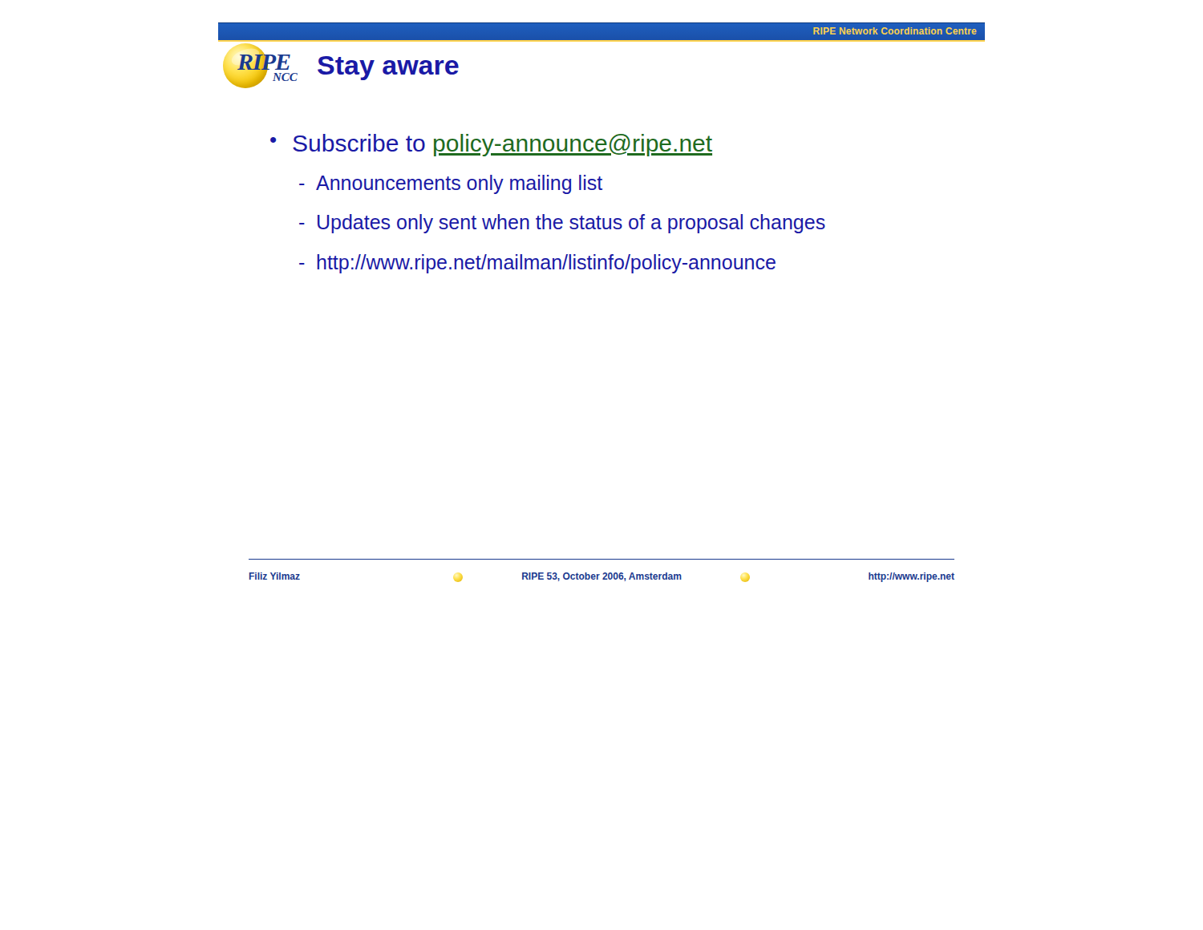RIPE Network Coordination Centre
RIPE
NCC
Stay aware
Subscribe to policy-announce@ripe.net
Announcements only mailing list
Updates only sent when the status of a proposal changes
http://www.ripe.net/mailman/listinfo/policy-announce
Filiz Yilmaz RIPE 53, October 2006, Amsterdam http://www.ripe.net